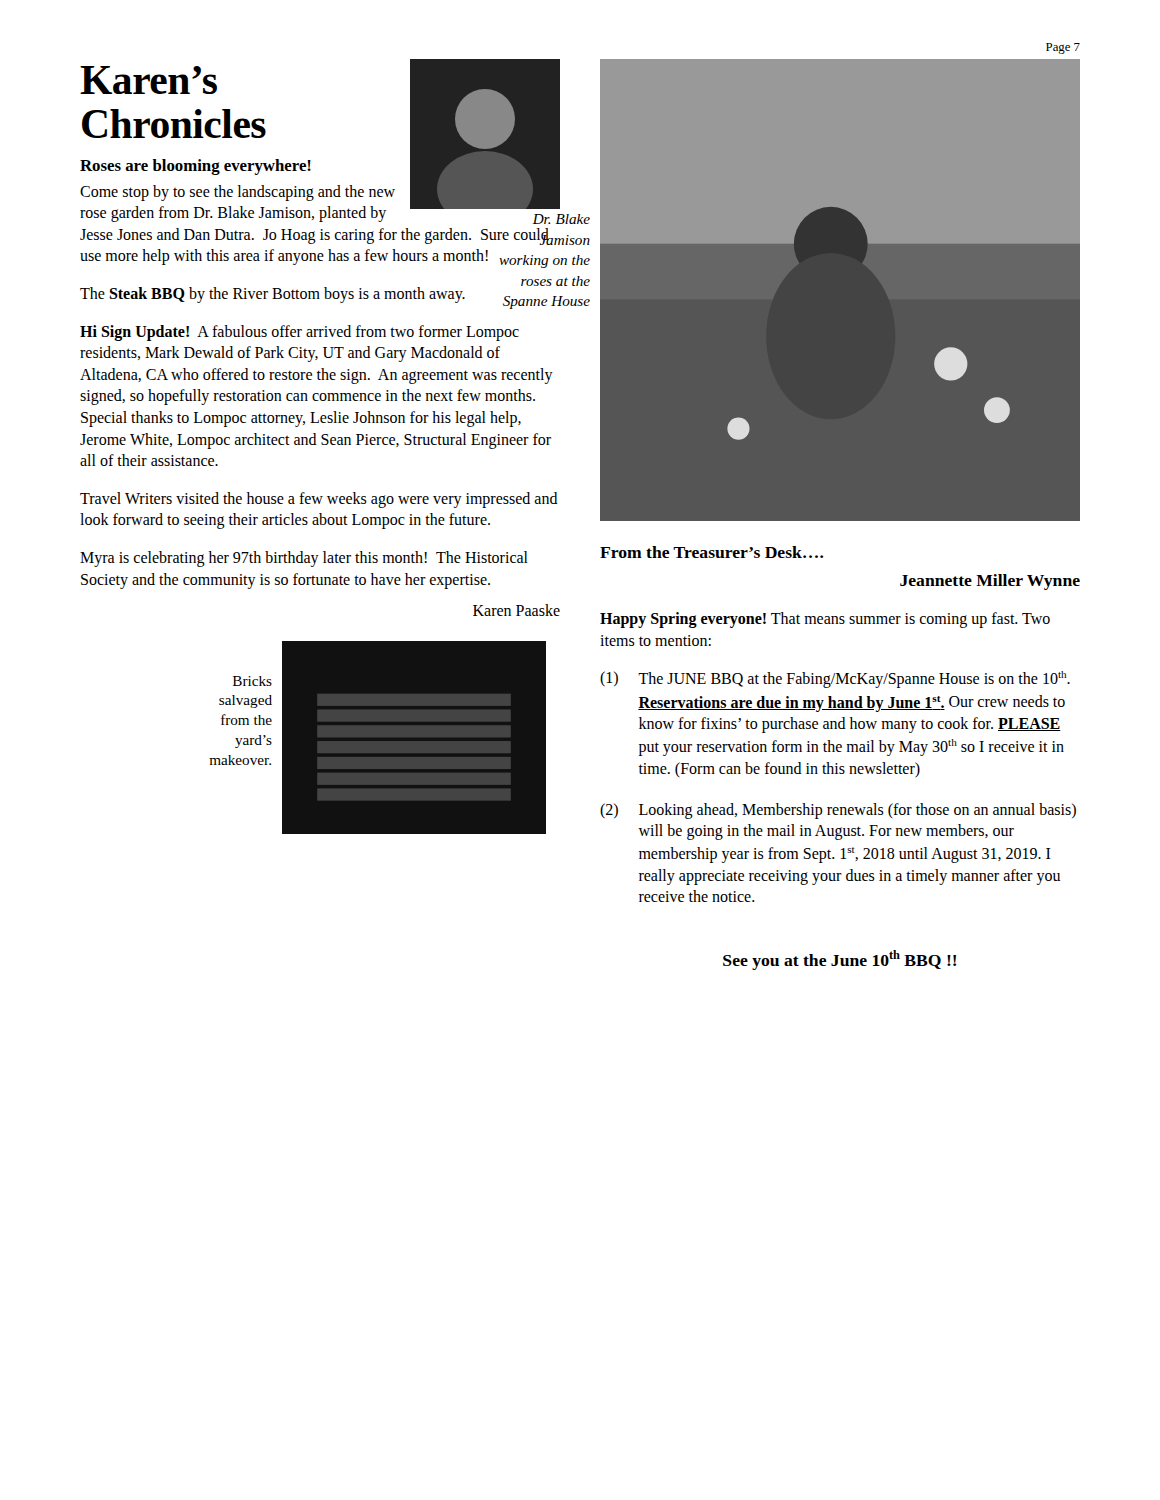Page 7
Karen’s Chronicles
Roses are blooming everywhere!
Come stop by to see the landscaping and the new rose garden from Dr. Blake Jamison, planted by Jesse Jones and Dan Dutra. Jo Hoag is caring for the garden. Sure could use more help with this area if anyone has a few hours a month!
The Steak BBQ by the River Bottom boys is a month away.
Hi Sign Update! A fabulous offer arrived from two former Lompoc residents, Mark Dewald of Park City, UT and Gary Macdonald of Altadena, CA who offered to restore the sign. An agreement was recently signed, so hopefully restoration can commence in the next few months. Special thanks to Lompoc attorney, Leslie Johnson for his legal help, Jerome White, Lompoc architect and Sean Pierce, Structural Engineer for all of their assistance.
Travel Writers visited the house a few weeks ago were very impressed and look forward to seeing their articles about Lompoc in the future.
Myra is celebrating her 97th birthday later this month! The Historical Society and the community is so fortunate to have her expertise.
Karen Paaske
Bricks
salvaged
from the
yard’s
makeover.
Dr. Blake Jamison working on the roses at the Spanne House
From the Treasurer’s Desk….
Jeannette Miller Wynne
Happy Spring everyone! That means summer is coming up fast. Two items to mention:
The JUNE BBQ at the Fabing/McKay/Spanne House is on the 10th. Reservations are due in my hand by June 1st. Our crew needs to know for fixins’ to purchase and how many to cook for. PLEASE put your reservation form in the mail by May 30th so I receive it in time. (Form can be found in this newsletter)
Looking ahead, Membership renewals (for those on an annual basis) will be going in the mail in August. For new members, our membership year is from Sept. 1st, 2018 until August 31, 2019. I really appreciate receiving your dues in a timely manner after you receive the notice.
See you at the June 10th BBQ !!